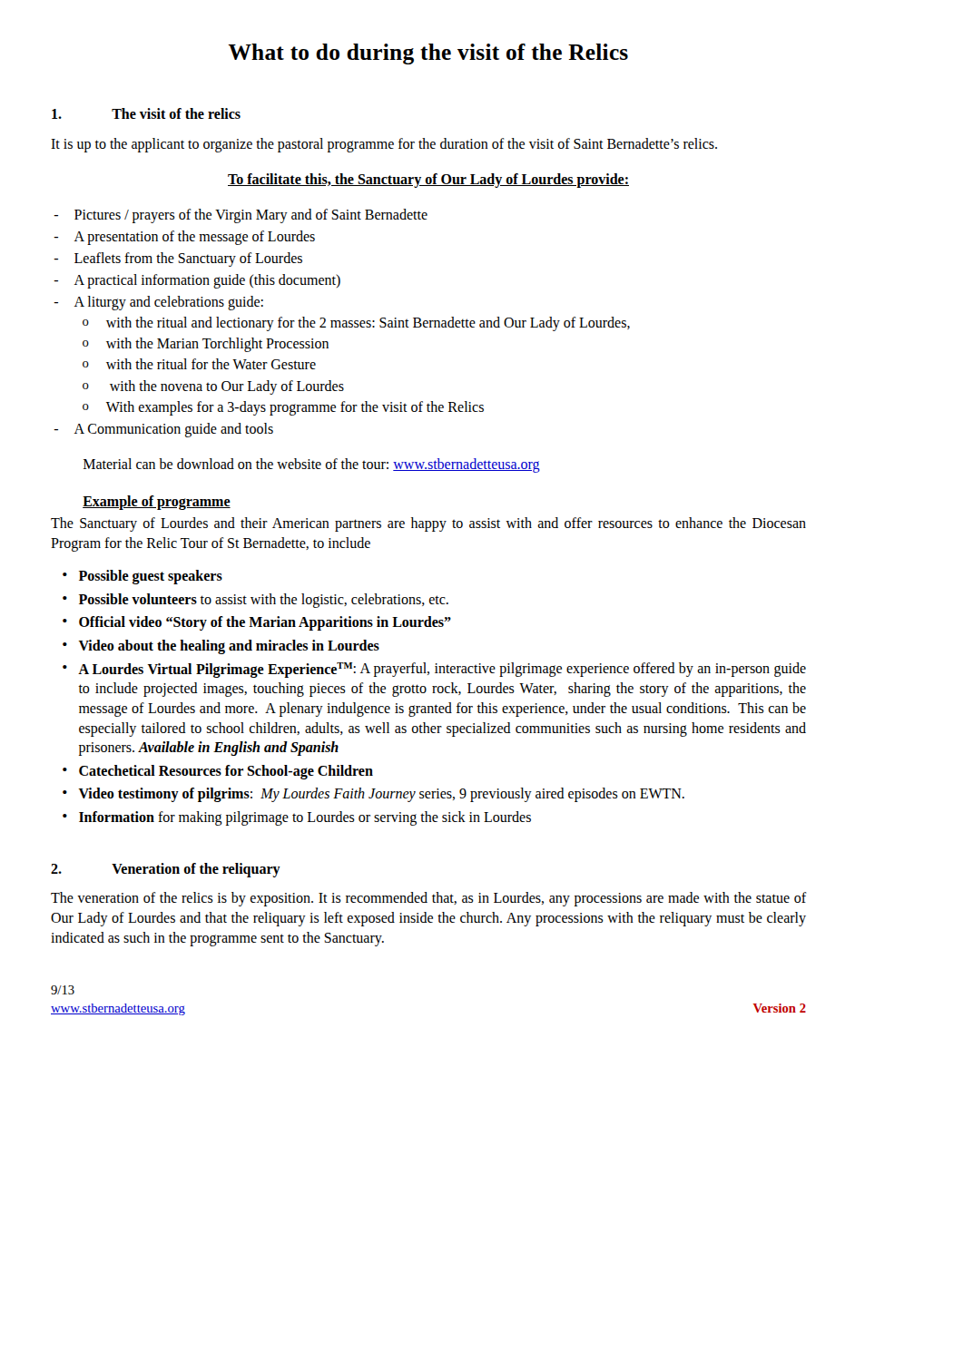What to do during the visit of the Relics
1. The visit of the relics
It is up to the applicant to organize the pastoral programme for the duration of the visit of Saint Bernadette’s relics.
To facilitate this, the Sanctuary of Our Lady of Lourdes provide:
Pictures / prayers of the Virgin Mary and of Saint Bernadette
A presentation of the message of Lourdes
Leaflets from the Sanctuary of Lourdes
A practical information guide (this document)
A liturgy and celebrations guide:
with the ritual and lectionary for the 2 masses: Saint Bernadette and Our Lady of Lourdes,
with the Marian Torchlight Procession
with the ritual for the Water Gesture
with the novena to Our Lady of Lourdes
With examples for a 3-days programme for the visit of the Relics
A Communication guide and tools
Material can be download on the website of the tour: www.stbernadetteusa.org
Example of programme
The Sanctuary of Lourdes and their American partners are happy to assist with and offer resources to enhance the Diocesan Program for the Relic Tour of St Bernadette, to include
Possible guest speakers
Possible volunteers to assist with the logistic, celebrations, etc.
Official video “Story of the Marian Apparitions in Lourdes”
Video about the healing and miracles in Lourdes
A Lourdes Virtual Pilgrimage ExperienceTM: A prayerful, interactive pilgrimage experience offered by an in-person guide to include projected images, touching pieces of the grotto rock, Lourdes Water, sharing the story of the apparitions, the message of Lourdes and more. A plenary indulgence is granted for this experience, under the usual conditions. This can be especially tailored to school children, adults, as well as other specialized communities such as nursing home residents and prisoners. Available in English and Spanish
Catechetical Resources for School-age Children
Video testimony of pilgrims: My Lourdes Faith Journey series, 9 previously aired episodes on EWTN.
Information for making pilgrimage to Lourdes or serving the sick in Lourdes
2. Veneration of the reliquary
The veneration of the relics is by exposition. It is recommended that, as in Lourdes, any processions are made with the statue of Our Lady of Lourdes and that the reliquary is left exposed inside the church. Any processions with the reliquary must be clearly indicated as such in the programme sent to the Sanctuary.
9/13
www.stbernadetteusa.org Version 2